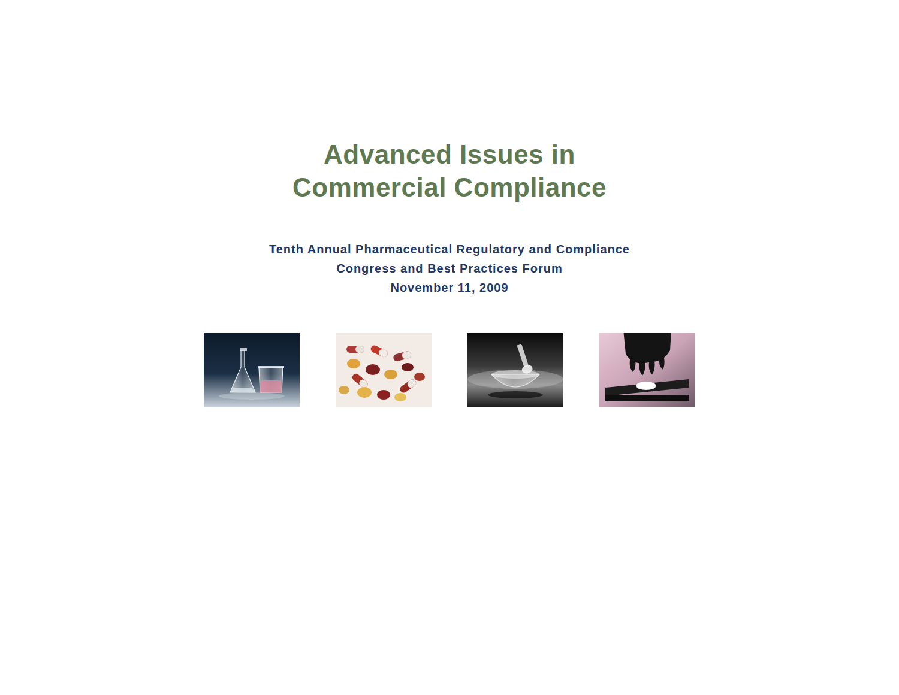Advanced Issues in
Commercial Compliance
Tenth Annual Pharmaceutical Regulatory and Compliance
Congress and Best Practices Forum
November 11, 2009